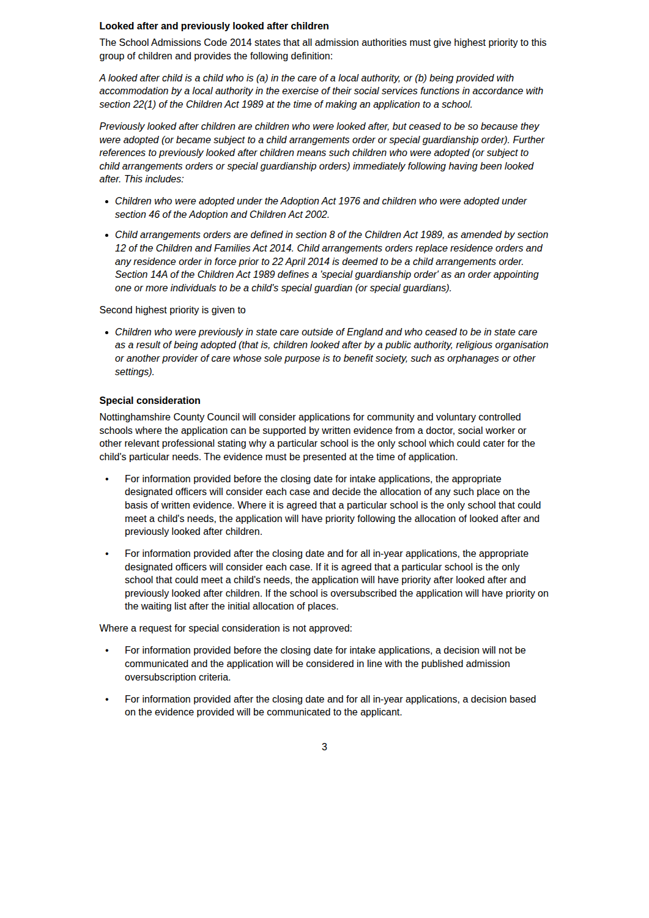Looked after and previously looked after children
The School Admissions Code 2014 states that all admission authorities must give highest priority to this group of children and provides the following definition:
A looked after child is a child who is (a) in the care of a local authority, or (b) being provided with accommodation by a local authority in the exercise of their social services functions in accordance with section 22(1) of the Children Act 1989 at the time of making an application to a school.
Previously looked after children are children who were looked after, but ceased to be so because they were adopted (or became subject to a child arrangements order or special guardianship order). Further references to previously looked after children means such children who were adopted (or subject to child arrangements orders or special guardianship orders) immediately following having been looked after. This includes:
Children who were adopted under the Adoption Act 1976 and children who were adopted under section 46 of the Adoption and Children Act 2002.
Child arrangements orders are defined in section 8 of the Children Act 1989, as amended by section 12 of the Children and Families Act 2014. Child arrangements orders replace residence orders and any residence order in force prior to 22 April 2014 is deemed to be a child arrangements order. Section 14A of the Children Act 1989 defines a 'special guardianship order' as an order appointing one or more individuals to be a child's special guardian (or special guardians).
Second highest priority is given to
Children who were previously in state care outside of England and who ceased to be in state care as a result of being adopted (that is, children looked after by a public authority, religious organisation or another provider of care whose sole purpose is to benefit society, such as orphanages or other settings).
Special consideration
Nottinghamshire County Council will consider applications for community and voluntary controlled schools where the application can be supported by written evidence from a doctor, social worker or other relevant professional stating why a particular school is the only school which could cater for the child's particular needs. The evidence must be presented at the time of application.
For information provided before the closing date for intake applications, the appropriate designated officers will consider each case and decide the allocation of any such place on the basis of written evidence. Where it is agreed that a particular school is the only school that could meet a child's needs, the application will have priority following the allocation of looked after and previously looked after children.
For information provided after the closing date and for all in-year applications, the appropriate designated officers will consider each case. If it is agreed that a particular school is the only school that could meet a child's needs, the application will have priority after looked after and previously looked after children. If the school is oversubscribed the application will have priority on the waiting list after the initial allocation of places.
Where a request for special consideration is not approved:
For information provided before the closing date for intake applications, a decision will not be communicated and the application will be considered in line with the published admission oversubscription criteria.
For information provided after the closing date and for all in-year applications, a decision based on the evidence provided will be communicated to the applicant.
3